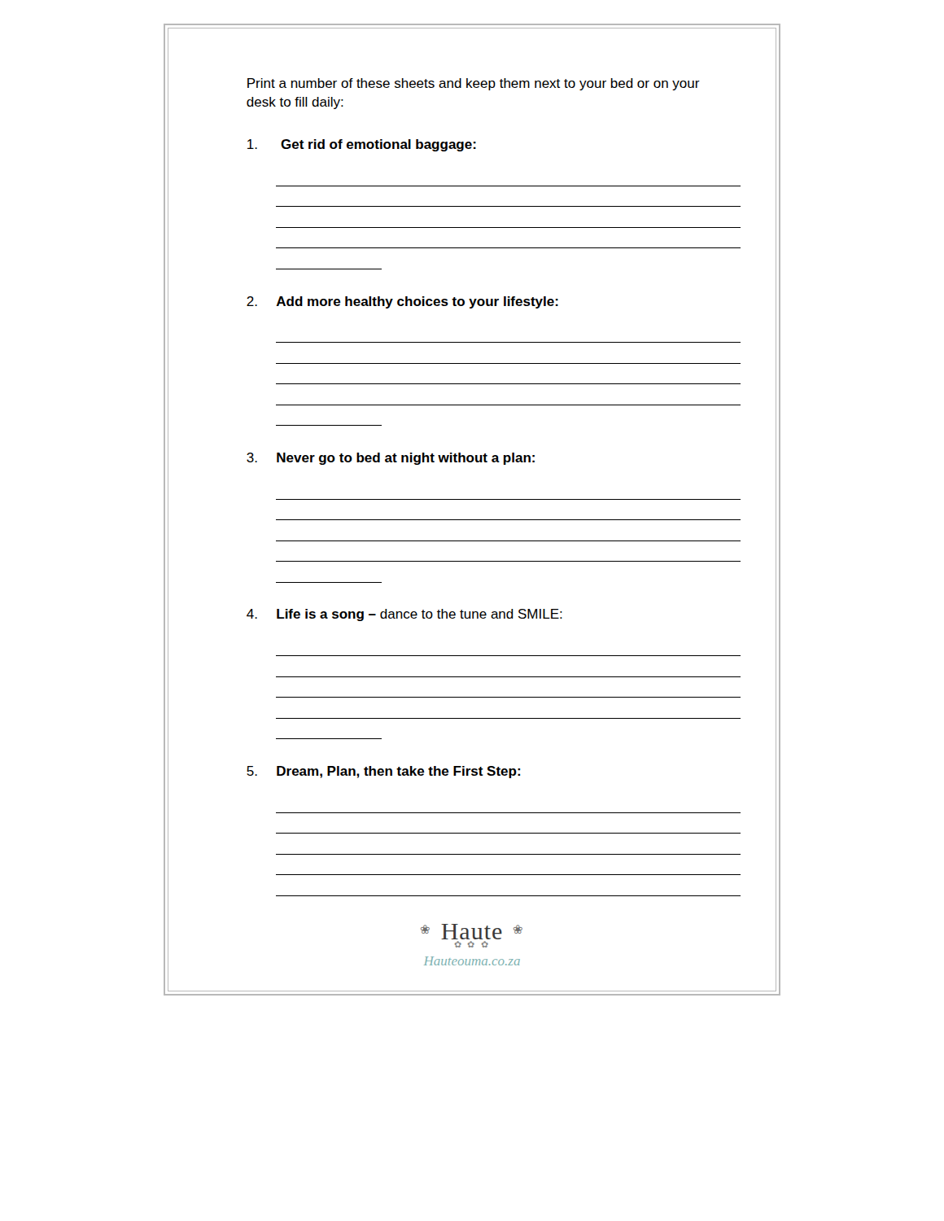Print a number of these sheets and keep them next to your bed or on your desk to fill daily:
Get rid of emotional baggage:
Add more healthy choices to your lifestyle:
Never go to bed at night without a plan:
Life is a song – dance to the tune and SMILE:
Dream, Plan, then take the First Step:
Haute
✿ ✿ ✿
Hauteouma.co.za